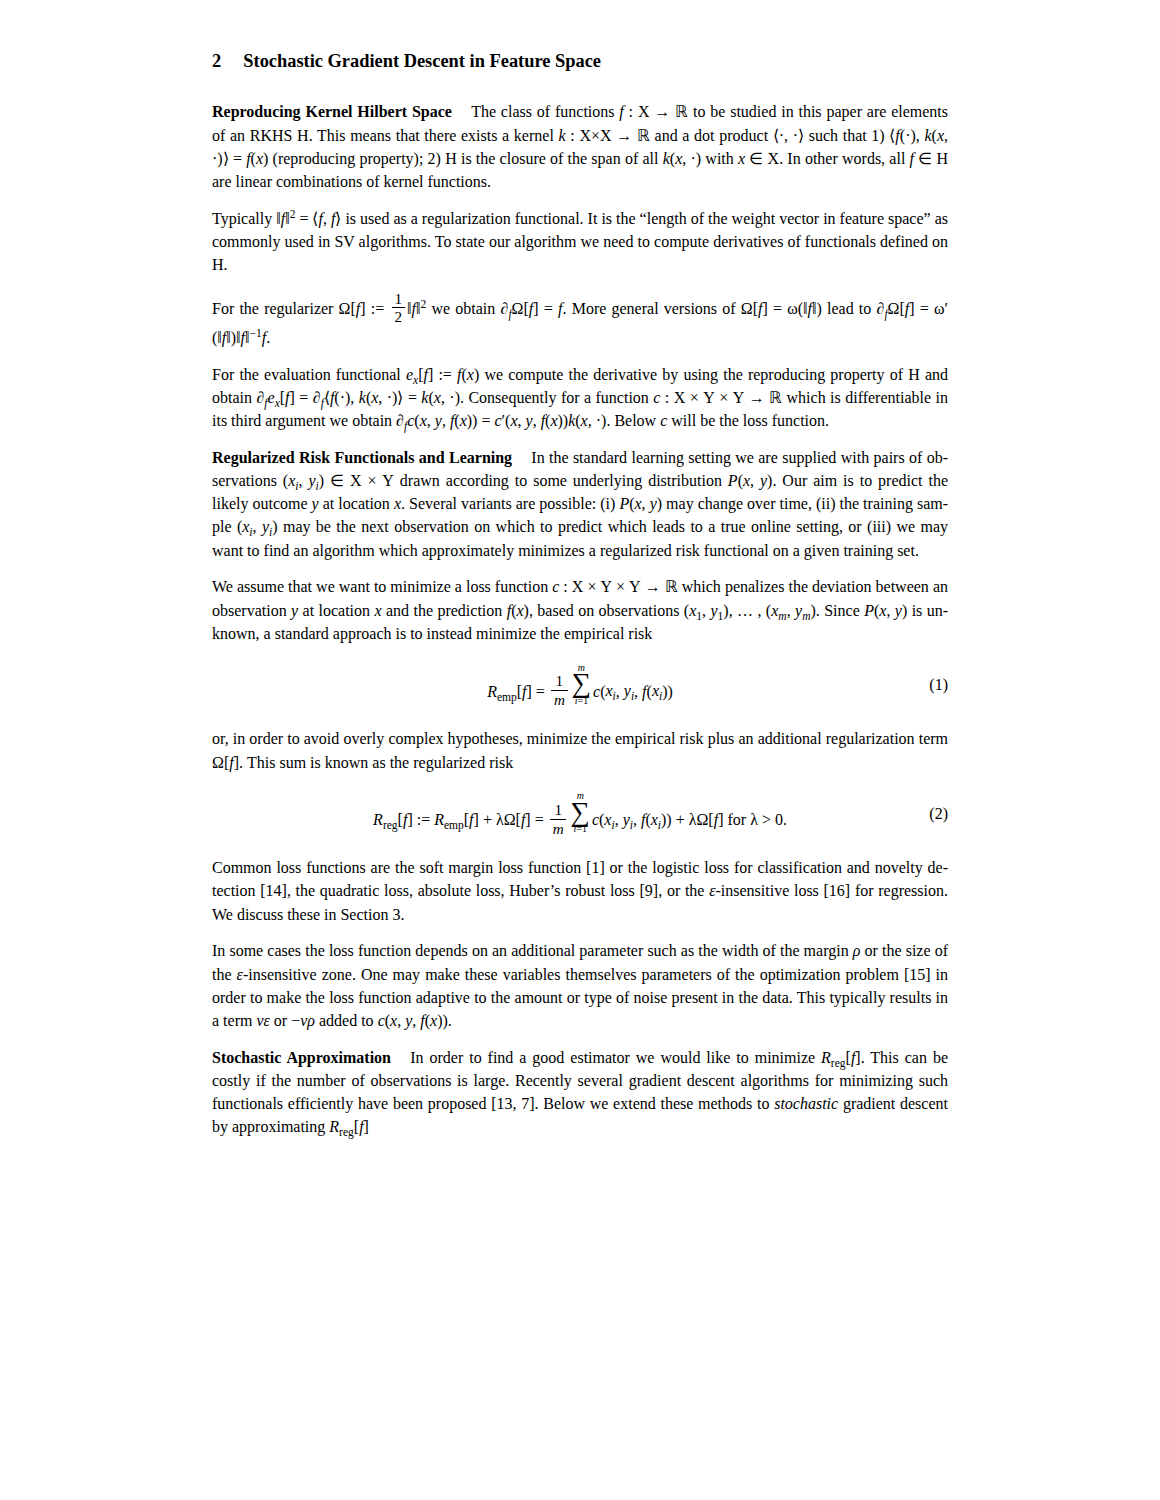2 Stochastic Gradient Descent in Feature Space
Reproducing Kernel Hilbert Space The class of functions f : X → ℝ to be studied in this paper are elements of an RKHS H. This means that there exists a kernel k : X×X → ℝ and a dot product ⟨·, ·⟩ such that 1) ⟨f(·), k(x, ·)⟩ = f(x) (reproducing property); 2) H is the closure of the span of all k(x, ·) with x ∈ X. In other words, all f ∈ H are linear combinations of kernel functions.
Typically ‖f‖2 = ⟨f, f⟩ is used as a regularization functional. It is the “length of the weight vector in feature space” as commonly used in SV algorithms. To state our algorithm we need to compute derivatives of functionals defined on H.
For the regularizer Ω[f] := 12‖f‖2 we obtain ∂fΩ[f] = f. More general versions of Ω[f] = ω(‖f‖) lead to ∂fΩ[f] = ω′(‖f‖)‖f‖−1f.
For the evaluation functional ex[f] := f(x) we compute the derivative by using the reproducing property of H and obtain ∂fex[f] = ∂f⟨f(·), k(x, ·)⟩ = k(x, ·). Consequently for a function c : X × Y × Y → ℝ which is differentiable in its third argument we obtain ∂fc(x, y, f(x)) = c′(x, y, f(x))k(x, ·). Below c will be the loss function.
Regularized Risk Functionals and Learning In the standard learning setting we are supplied with pairs of observations (xi, yi) ∈ X × Y drawn according to some underlying distribution P(x, y). Our aim is to predict the likely outcome y at location x. Several variants are possible: (i) P(x, y) may change over time, (ii) the training sample (xi, yi) may be the next observation on which to predict which leads to a true online setting, or (iii) we may want to find an algorithm which approximately minimizes a regularized risk functional on a given training set.
We assume that we want to minimize a loss function c : X × Y × Y → ℝ which penalizes the deviation between an observation y at location x and the prediction f(x), based on observations (x1, y1), … , (xm, ym). Since P(x, y) is unknown, a standard approach is to instead minimize the empirical risk
Remp[f] = 1 m m∑i=1 c(xi, yi, f(xi)) (1)
or, in order to avoid overly complex hypotheses, minimize the empirical risk plus an additional regularization term Ω[f]. This sum is known as the regularized risk
Rreg[f] := Remp[f] + λΩ[f] = 1 m m∑i=1 c(xi, yi, f(xi)) + λΩ[f] for λ > 0. (2)
Common loss functions are the soft margin loss function [1] or the logistic loss for classification and novelty detection [14], the quadratic loss, absolute loss, Huber’s robust loss [9], or the ε-insensitive loss [16] for regression. We discuss these in Section 3.
In some cases the loss function depends on an additional parameter such as the width of the margin ρ or the size of the ε-insensitive zone. One may make these variables themselves parameters of the optimization problem [15] in order to make the loss function adaptive to the amount or type of noise present in the data. This typically results in a term νε or −νρ added to c(x, y, f(x)).
Stochastic Approximation In order to find a good estimator we would like to minimize Rreg[f]. This can be costly if the number of observations is large. Recently several gradient descent algorithms for minimizing such functionals efficiently have been proposed [13, 7]. Below we extend these methods to stochastic gradient descent by approximating Rreg[f]